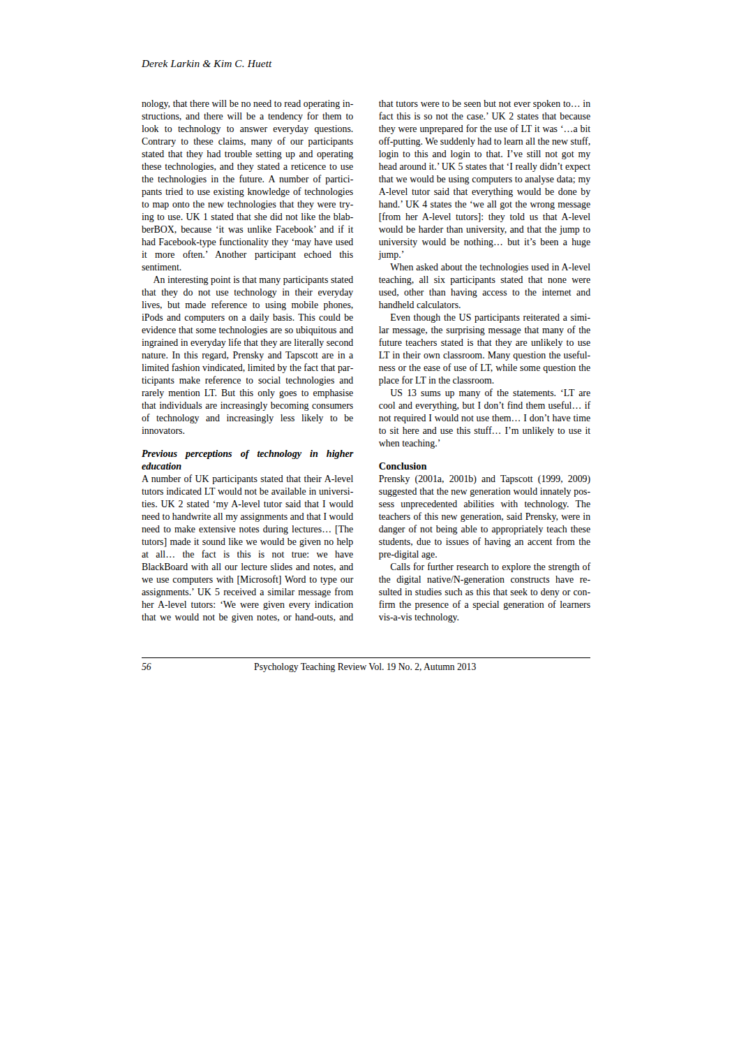Derek Larkin & Kim C. Huett
nology, that there will be no need to read operating instructions, and there will be a tendency for them to look to technology to answer everyday questions. Contrary to these claims, many of our participants stated that they had trouble setting up and operating these technologies, and they stated a reticence to use the technologies in the future. A number of participants tried to use existing knowledge of technologies to map onto the new technologies that they were trying to use. UK 1 stated that she did not like the blabberBOX, because ‘it was unlike Facebook’ and if it had Facebook-type functionality they ‘may have used it more often.’ Another participant echoed this sentiment.
An interesting point is that many participants stated that they do not use technology in their everyday lives, but made reference to using mobile phones, iPods and computers on a daily basis. This could be evidence that some technologies are so ubiquitous and ingrained in everyday life that they are literally second nature. In this regard, Prensky and Tapscott are in a limited fashion vindicated, limited by the fact that participants make reference to social technologies and rarely mention LT. But this only goes to emphasise that individuals are increasingly becoming consumers of technology and increasingly less likely to be innovators.
Previous perceptions of technology in higher education
A number of UK participants stated that their A-level tutors indicated LT would not be available in universities. UK 2 stated ‘my A-level tutor said that I would need to handwrite all my assignments and that I would need to make extensive notes during lectures… [The tutors] made it sound like we would be given no help at all… the fact is this is not true: we have BlackBoard with all our lecture slides and notes, and we use computers with [Microsoft] Word to type our assignments.’ UK 5 received a similar message from her A-level tutors: ‘We were given every indication that we would not be given notes, or hand-outs, and that tutors were to be seen but not ever spoken to… in fact this is so not the case.’ UK 2 states that because they were unprepared for the use of LT it was ‘…a bit off-putting. We suddenly had to learn all the new stuff, login to this and login to that. I’ve still not got my head around it.’ UK 5 states that ‘I really didn’t expect that we would be using computers to analyse data; my A-level tutor said that everything would be done by hand.’ UK 4 states the ‘we all got the wrong message [from her A-level tutors]: they told us that A-level would be harder than university, and that the jump to university would be nothing… but it’s been a huge jump.’
When asked about the technologies used in A-level teaching, all six participants stated that none were used, other than having access to the internet and handheld calculators.
Even though the US participants reiterated a similar message, the surprising message that many of the future teachers stated is that they are unlikely to use LT in their own classroom. Many question the usefulness or the ease of use of LT, while some question the place for LT in the classroom.
US 13 sums up many of the statements. ‘LT are cool and everything, but I don’t find them useful… if not required I would not use them… I don’t have time to sit here and use this stuff… I’m unlikely to use it when teaching.’
Conclusion
Prensky (2001a, 2001b) and Tapscott (1999, 2009) suggested that the new generation would innately possess unprecedented abilities with technology. The teachers of this new generation, said Prensky, were in danger of not being able to appropriately teach these students, due to issues of having an accent from the pre-digital age.
Calls for further research to explore the strength of the digital native/N-generation constructs have resulted in studies such as this that seek to deny or confirm the presence of a special generation of learners vis-a-vis technology.
56 Psychology Teaching Review Vol. 19 No. 2, Autumn 2013